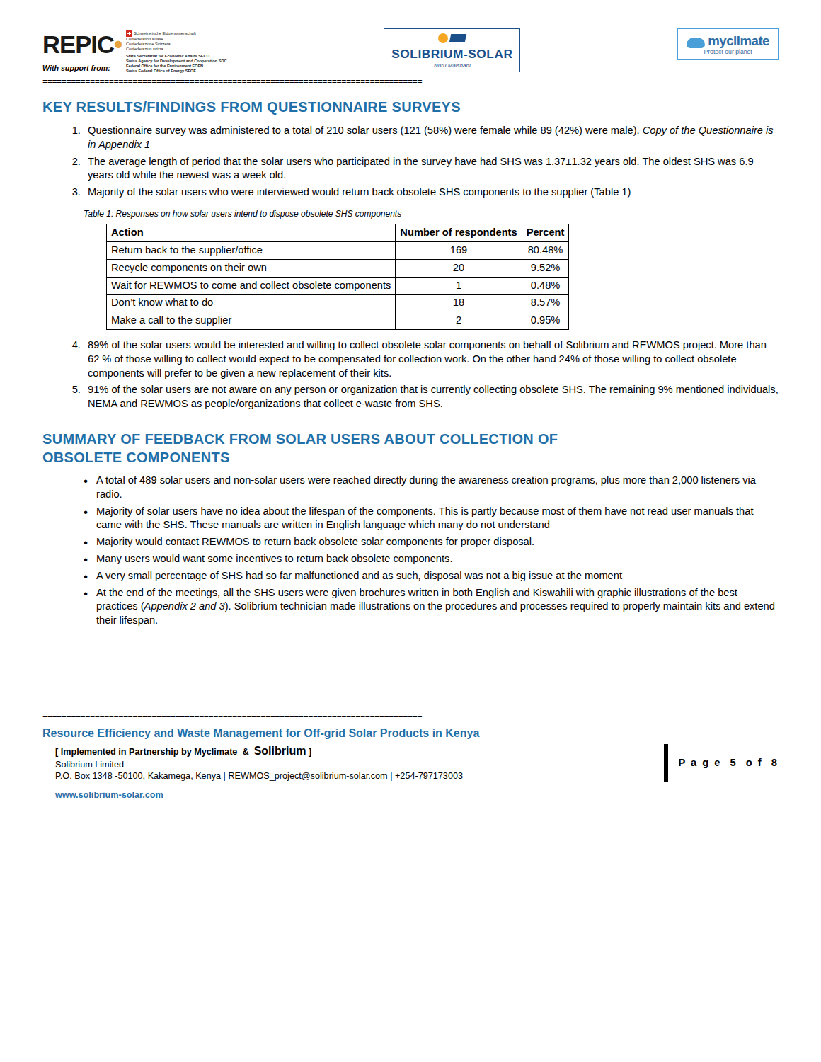REPIC•
With support from:
Schweizerische Eidgenossenschaft
Confédération suisse
Confederazione Svizzera
Confederaziun svizra
State Secretariat for Economic Affairs SECO
Swiss Agency for Development and Cooperation SDC
Federal Office for the Environment FOEN
Swiss Federal Office of Energy SFOE
SOLIBRIUM-SOLAR Nuru Maishani
myclimate Protect our planet
================================================================================
KEY RESULTS/FINDINGS FROM QUESTIONNAIRE SURVEYS
Questionnaire survey was administered to a total of 210 solar users (121 (58%) were female while 89 (42%) were male). Copy of the Questionnaire is in Appendix 1
The average length of period that the solar users who participated in the survey have had SHS was 1.37±1.32 years old. The oldest SHS was 6.9 years old while the newest was a week old.
Majority of the solar users who were interviewed would return back obsolete SHS components to the supplier (Table 1)
Table 1: Responses on how solar users intend to dispose obsolete SHS components
| Action | Number of respondents | Percent |
| --- | --- | --- |
| Return back to the supplier/office | 169 | 80.48% |
| Recycle components on their own | 20 | 9.52% |
| Wait for REWMOS to come and collect obsolete components | 1 | 0.48% |
| Don’t know what to do | 18 | 8.57% |
| Make a call to the supplier | 2 | 0.95% |
89% of the solar users would be interested and willing to collect obsolete solar components on behalf of Solibrium and REWMOS project. More than 62 % of those willing to collect would expect to be compensated for collection work. On the other hand 24% of those willing to collect obsolete components will prefer to be given a new replacement of their kits.
91% of the solar users are not aware on any person or organization that is currently collecting obsolete SHS. The remaining 9% mentioned individuals, NEMA and REWMOS as people/organizations that collect e-waste from SHS.
SUMMARY OF FEEDBACK FROM SOLAR USERS ABOUT COLLECTION OF
OBSOLETE COMPONENTS
A total of 489 solar users and non-solar users were reached directly during the awareness creation programs, plus more than 2,000 listeners via radio.
Majority of solar users have no idea about the lifespan of the components. This is partly because most of them have not read user manuals that came with the SHS. These manuals are written in English language which many do not understand
Majority would contact REWMOS to return back obsolete solar components for proper disposal.
Many users would want some incentives to return back obsolete components.
A very small percentage of SHS had so far malfunctioned and as such, disposal was not a big issue at the moment
At the end of the meetings, all the SHS users were given brochures written in both English and Kiswahili with graphic illustrations of the best practices (Appendix 2 and 3). Solibrium technician made illustrations on the procedures and processes required to properly maintain kits and extend their lifespan.
================================================================================
Resource Efficiency and Waste Management for Off-grid Solar Products in Kenya
[ Implemented in Partnership by Myclimate & Solibrium ]
Solibrium Limited
P.O. Box 1348 -50100, Kakamega, Kenya | REWMOS_project@solibrium-solar.com | +254-797173003
P a g e 5 o f 8
www.solibrium-solar.com